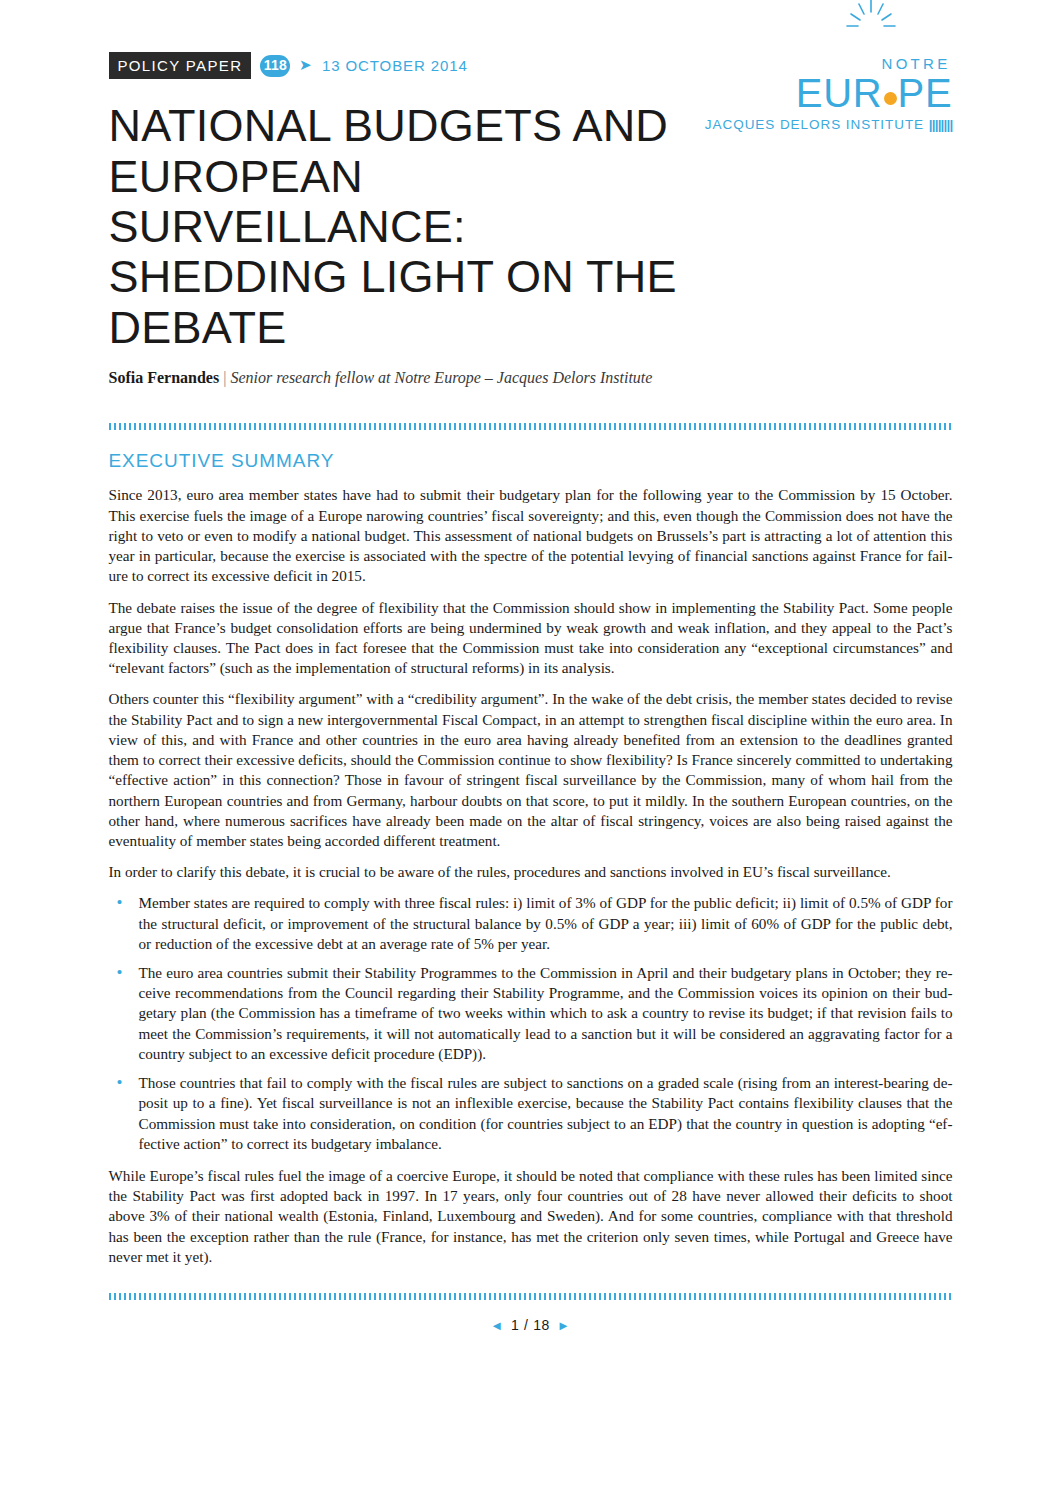POLICY PAPER 118 ➤ 13 OCTOBER 2014
National budgets and European surveillance: shedding light on the debate
Sofia Fernandes|Senior research fellow at Notre Europe – Jacques Delors Institute
NOTRE
EUR PE
JACQUES DELORS INSTITUTE ||||||||
Executive Summary
Since 2013, euro area member states have had to submit their budgetary plan for the following year to the Commission by 15 October. This exercise fuels the image of a Europe narowing countries’ fiscal sovereignty; and this, even though the Commission does not have the right to veto or even to modify a national budget. This assessment of national budgets on Brussels’s part is attracting a lot of attention this year in particular, because the exercise is associated with the spectre of the potential levying of financial sanctions against France for failure to correct its excessive deficit in 2015.
The debate raises the issue of the degree of flexibility that the Commission should show in implementing the Stability Pact. Some people argue that France’s budget consolidation efforts are being undermined by weak growth and weak inflation, and they appeal to the Pact’s flexibility clauses. The Pact does in fact foresee that the Commission must take into consideration any “exceptional circumstances” and “relevant factors” (such as the implementation of structural reforms) in its analysis.
Others counter this “flexibility argument” with a “credibility argument”. In the wake of the debt crisis, the member states decided to revise the Stability Pact and to sign a new intergovernmental Fiscal Compact, in an attempt to strengthen fiscal discipline within the euro area. In view of this, and with France and other countries in the euro area having already benefited from an extension to the deadlines granted them to correct their excessive deficits, should the Commission continue to show flexibility? Is France sincerely committed to undertaking “effective action” in this connection? Those in favour of stringent fiscal surveillance by the Commission, many of whom hail from the northern European countries and from Germany, harbour doubts on that score, to put it mildly. In the southern European countries, on the other hand, where numerous sacrifices have already been made on the altar of fiscal stringency, voices are also being raised against the eventuality of member states being accorded different treatment.
In order to clarify this debate, it is crucial to be aware of the rules, procedures and sanctions involved in EU’s fiscal surveillance.
Member states are required to comply with three fiscal rules: i) limit of 3% of GDP for the public deficit; ii) limit of 0.5% of GDP for the structural deficit, or improvement of the structural balance by 0.5% of GDP a year; iii) limit of 60% of GDP for the public debt, or reduction of the excessive debt at an average rate of 5% per year.
The euro area countries submit their Stability Programmes to the Commission in April and their budgetary plans in October; they receive recommendations from the Council regarding their Stability Programme, and the Commission voices its opinion on their budgetary plan (the Commission has a timeframe of two weeks within which to ask a country to revise its budget; if that revision fails to meet the Commission’s requirements, it will not automatically lead to a sanction but it will be considered an aggravating factor for a country subject to an excessive deficit procedure (EDP)).
Those countries that fail to comply with the fiscal rules are subject to sanctions on a graded scale (rising from an interest-bearing deposit up to a fine). Yet fiscal surveillance is not an inflexible exercise, because the Stability Pact contains flexibility clauses that the Commission must take into consideration, on condition (for countries subject to an EDP) that the country in question is adopting “effective action” to correct its budgetary imbalance.
While Europe’s fiscal rules fuel the image of a coercive Europe, it should be noted that compliance with these rules has been limited since the Stability Pact was first adopted back in 1997. In 17 years, only four countries out of 28 have never allowed their deficits to shoot above 3% of their national wealth (Estonia, Finland, Luxembourg and Sweden). And for some countries, compliance with that threshold has been the exception rather than the rule (France, for instance, has met the criterion only seven times, while Portugal and Greece have never met it yet).
◄1 / 18►